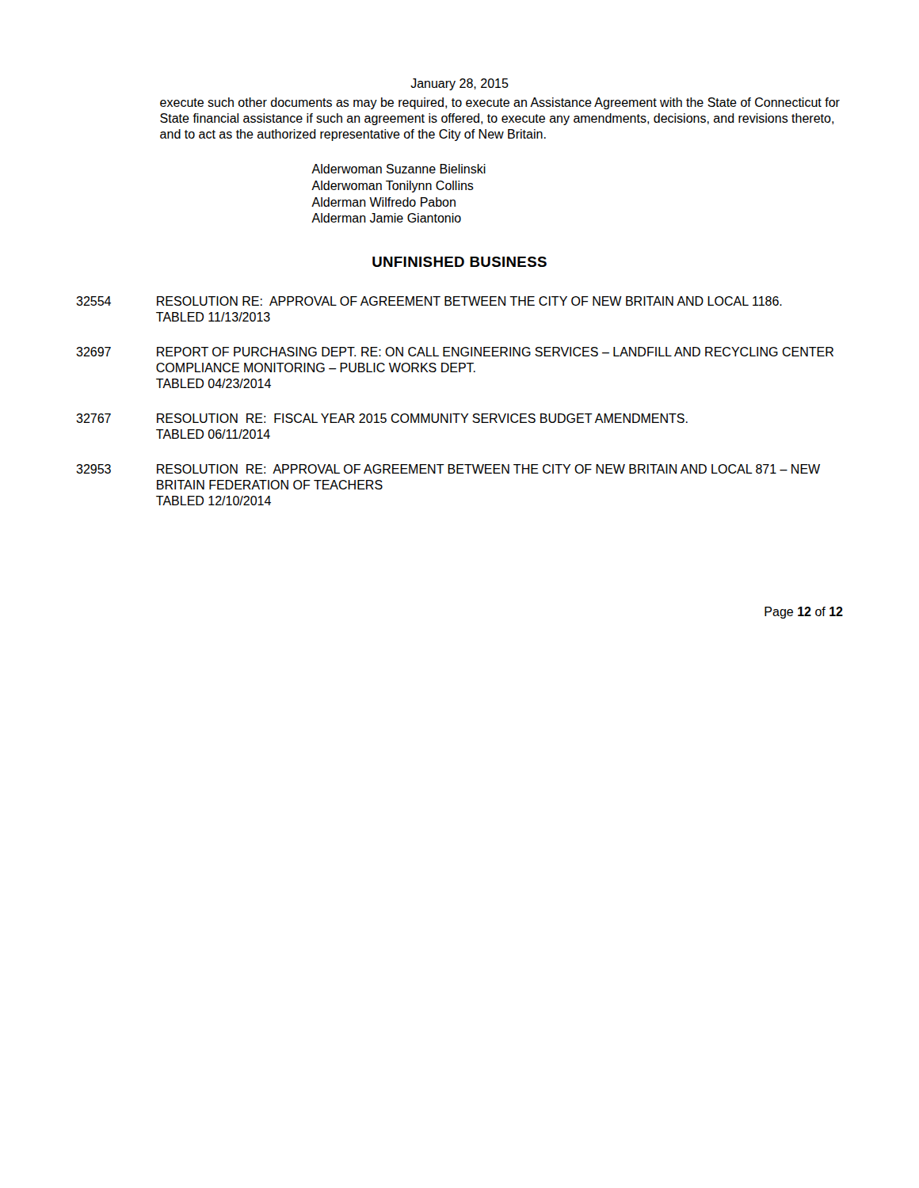January 28, 2015
execute such other documents as may be required, to execute an Assistance Agreement with the State of Connecticut for State financial assistance if such an agreement is offered, to execute any amendments, decisions, and revisions thereto, and to act as the authorized representative of the City of New Britain.
Alderwoman Suzanne Bielinski
Alderwoman Tonilynn Collins
Alderman Wilfredo Pabon
Alderman Jamie Giantonio
UNFINISHED BUSINESS
| 32554 | RESOLUTION RE: APPROVAL OF AGREEMENT BETWEEN THE CITY OF NEW BRITAIN AND LOCAL 1186. TABLED 11/13/2013 |
| 32697 | REPORT OF PURCHASING DEPT. RE: ON CALL ENGINEERING SERVICES – LANDFILL AND RECYCLING CENTER COMPLIANCE MONITORING – PUBLIC WORKS DEPT. TABLED 04/23/2014 |
| 32767 | RESOLUTION RE: FISCAL YEAR 2015 COMMUNITY SERVICES BUDGET AMENDMENTS. TABLED 06/11/2014 |
| 32953 | RESOLUTION RE: APPROVAL OF AGREEMENT BETWEEN THE CITY OF NEW BRITAIN AND LOCAL 871 – NEW BRITAIN FEDERATION OF TEACHERS TABLED 12/10/2014 |
Page 12 of 12